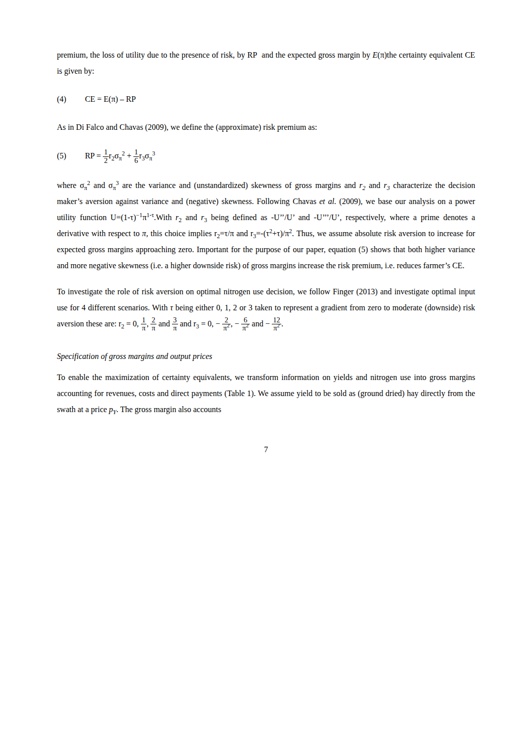premium, the loss of utility due to the presence of risk, by RP and the expected gross margin by E(π)the certainty equivalent CE is given by:
(4) CE = E(π) – RP
As in Di Falco and Chavas (2009), we define the (approximate) risk premium as:
(5) RP = 12r2σπ2 + 16r3σπ3
where σπ2 and σπ3 are the variance and (unstandardized) skewness of gross margins and r2 and r3 characterize the decision maker’s aversion against variance and (negative) skewness. Following Chavas et al. (2009), we base our analysis on a power utility function U=(1-τ)−1π1-τ.With r2 and r3 being defined as -U’’/U’ and -U’’’/U’, respectively, where a prime denotes a derivative with respect to π, this choice implies r2=τ/π and r3=-(τ2+τ)/π2. Thus, we assume absolute risk aversion to increase for expected gross margins approaching zero. Important for the purpose of our paper, equation (5) shows that both higher variance and more negative skewness (i.e. a higher downside risk) of gross margins increase the risk premium, i.e. reduces farmer’s CE.
To investigate the role of risk aversion on optimal nitrogen use decision, we follow Finger (2013) and investigate optimal input use for 4 different scenarios. With τ being either 0, 1, 2 or 3 taken to represent a gradient from zero to moderate (downside) risk aversion these are: r2 = 0, 1 π, 2 π and 3 π and r3 = 0, − 2 π2, − 6 π2 and − 12 π2.
Specification of gross margins and output prices
To enable the maximization of certainty equivalents, we transform information on yields and nitrogen use into gross margins accounting for revenues, costs and direct payments (Table 1). We assume yield to be sold as (ground dried) hay directly from the swath at a price pY. The gross margin also accounts
7